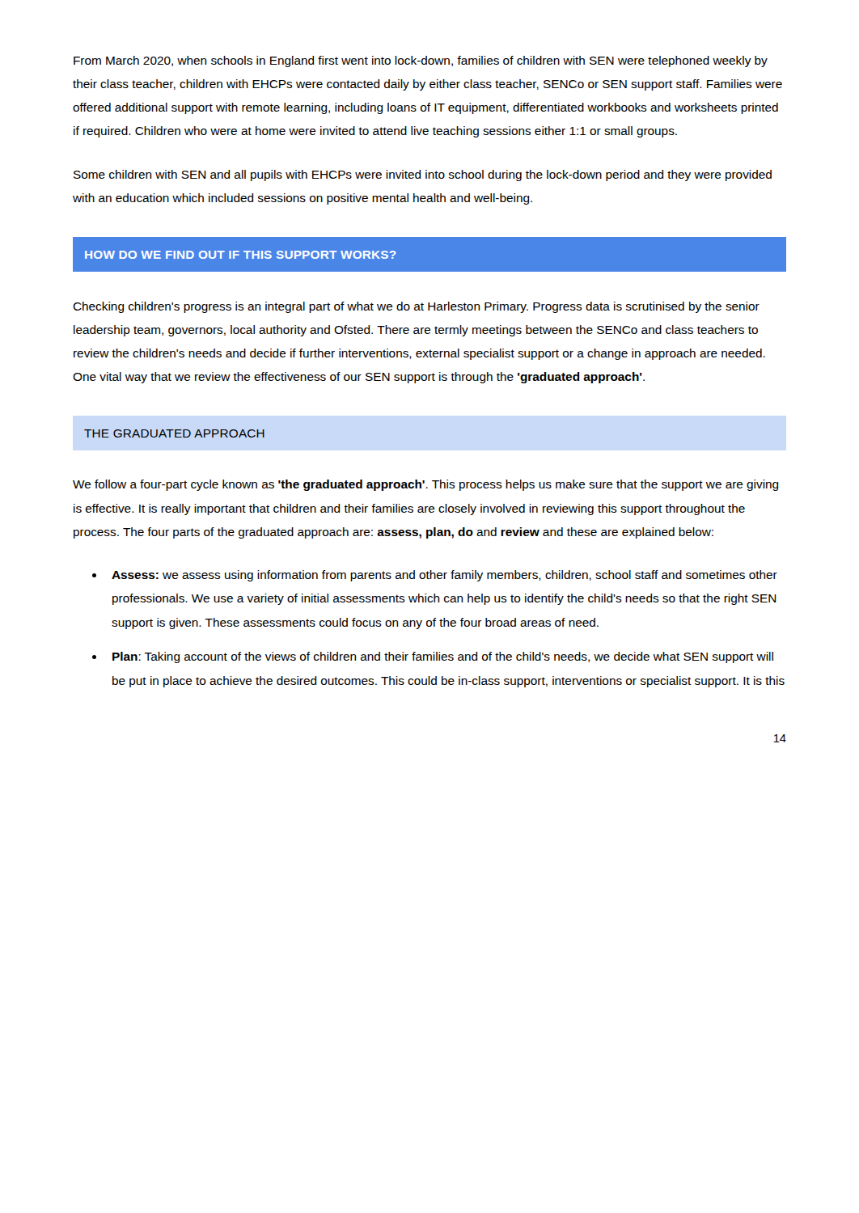From March 2020, when schools in England first went into lock-down, families of children with SEN were telephoned weekly by their class teacher, children with EHCPs were contacted daily by either class teacher, SENCo or SEN support staff. Families were offered additional support with remote learning, including loans of IT equipment, differentiated workbooks and worksheets printed if required. Children who were at home were invited to attend live teaching sessions either 1:1 or small groups.
Some children with SEN and all pupils with EHCPs were invited into school during the lock-down period and they were provided with an education which included sessions on positive mental health and well-being.
HOW DO WE FIND OUT IF THIS SUPPORT WORKS?
Checking children's progress is an integral part of what we do at Harleston Primary. Progress data is scrutinised by the senior leadership team, governors, local authority and Ofsted. There are termly meetings between the SENCo and class teachers to review the children's needs and decide if further interventions, external specialist support or a change in approach are needed. One vital way that we review the effectiveness of our SEN support is through the 'graduated approach'.
THE GRADUATED APPROACH
We follow a four-part cycle known as 'the graduated approach'. This process helps us make sure that the support we are giving is effective. It is really important that children and their families are closely involved in reviewing this support throughout the process. The four parts of the graduated approach are: assess, plan, do and review and these are explained below:
Assess: we assess using information from parents and other family members, children, school staff and sometimes other professionals. We use a variety of initial assessments which can help us to identify the child's needs so that the right SEN support is given. These assessments could focus on any of the four broad areas of need.
Plan: Taking account of the views of children and their families and of the child's needs, we decide what SEN support will be put in place to achieve the desired outcomes. This could be in-class support, interventions or specialist support. It is this
14